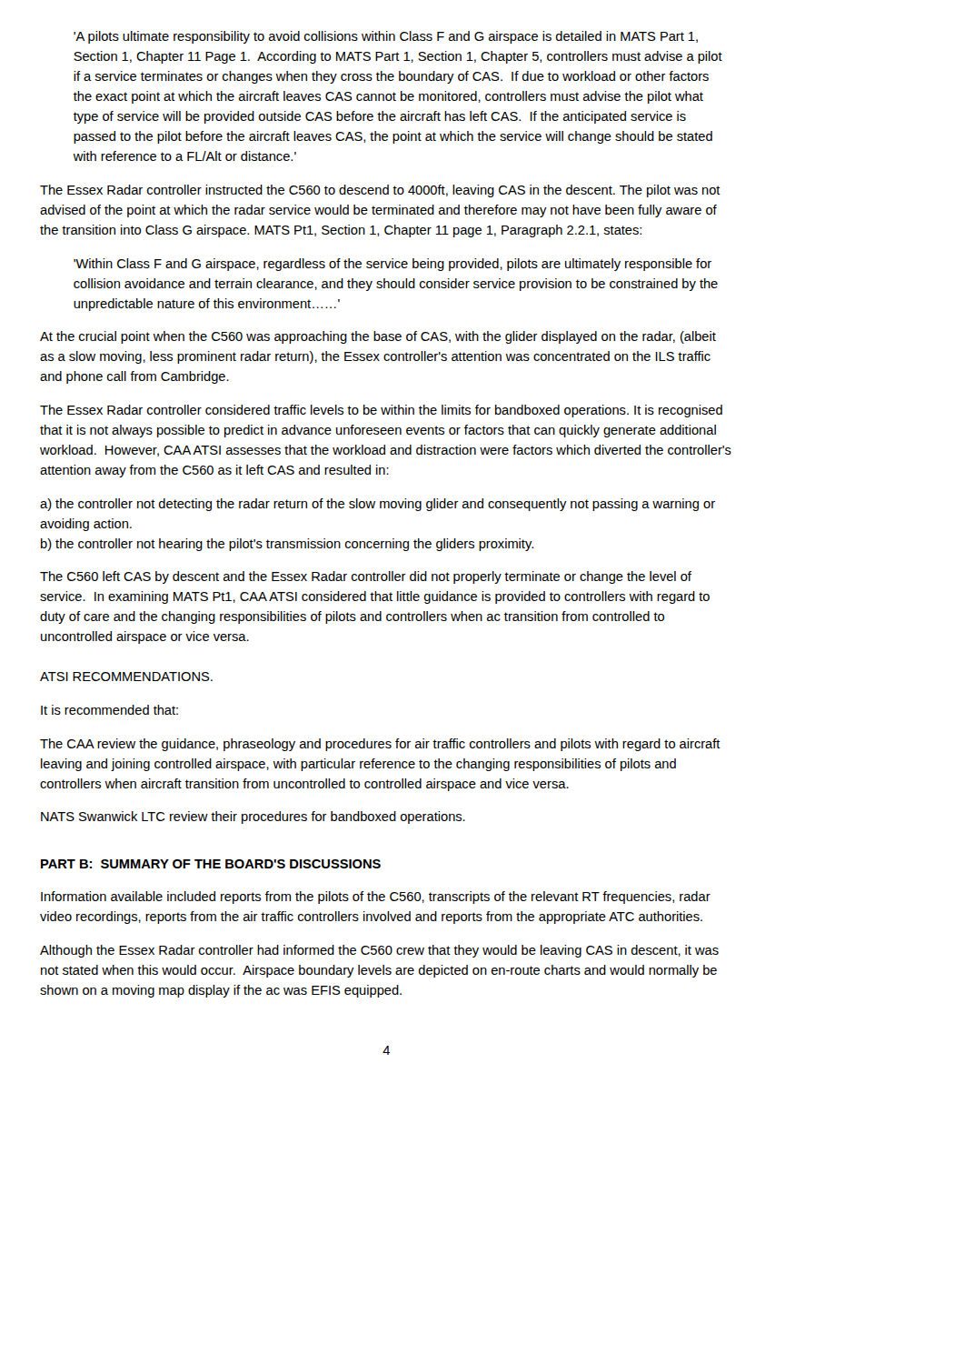'A pilots ultimate responsibility to avoid collisions within Class F and G airspace is detailed in MATS Part 1, Section 1, Chapter 11 Page 1. According to MATS Part 1, Section 1, Chapter 5, controllers must advise a pilot if a service terminates or changes when they cross the boundary of CAS. If due to workload or other factors the exact point at which the aircraft leaves CAS cannot be monitored, controllers must advise the pilot what type of service will be provided outside CAS before the aircraft has left CAS. If the anticipated service is passed to the pilot before the aircraft leaves CAS, the point at which the service will change should be stated with reference to a FL/Alt or distance.'
The Essex Radar controller instructed the C560 to descend to 4000ft, leaving CAS in the descent. The pilot was not advised of the point at which the radar service would be terminated and therefore may not have been fully aware of the transition into Class G airspace. MATS Pt1, Section 1, Chapter 11 page 1, Paragraph 2.2.1, states:
'Within Class F and G airspace, regardless of the service being provided, pilots are ultimately responsible for collision avoidance and terrain clearance, and they should consider service provision to be constrained by the unpredictable nature of this environment……'
At the crucial point when the C560 was approaching the base of CAS, with the glider displayed on the radar, (albeit as a slow moving, less prominent radar return), the Essex controller's attention was concentrated on the ILS traffic and phone call from Cambridge.
The Essex Radar controller considered traffic levels to be within the limits for bandboxed operations. It is recognised that it is not always possible to predict in advance unforeseen events or factors that can quickly generate additional workload. However, CAA ATSI assesses that the workload and distraction were factors which diverted the controller's attention away from the C560 as it left CAS and resulted in:
a) the controller not detecting the radar return of the slow moving glider and consequently not passing a warning or avoiding action.
b) the controller not hearing the pilot's transmission concerning the gliders proximity.
The C560 left CAS by descent and the Essex Radar controller did not properly terminate or change the level of service. In examining MATS Pt1, CAA ATSI considered that little guidance is provided to controllers with regard to duty of care and the changing responsibilities of pilots and controllers when ac transition from controlled to uncontrolled airspace or vice versa.
ATSI RECOMMENDATIONS.
It is recommended that:
The CAA review the guidance, phraseology and procedures for air traffic controllers and pilots with regard to aircraft leaving and joining controlled airspace, with particular reference to the changing responsibilities of pilots and controllers when aircraft transition from uncontrolled to controlled airspace and vice versa.
NATS Swanwick LTC review their procedures for bandboxed operations.
PART B: SUMMARY OF THE BOARD'S DISCUSSIONS
Information available included reports from the pilots of the C560, transcripts of the relevant RT frequencies, radar video recordings, reports from the air traffic controllers involved and reports from the appropriate ATC authorities.
Although the Essex Radar controller had informed the C560 crew that they would be leaving CAS in descent, it was not stated when this would occur. Airspace boundary levels are depicted on en-route charts and would normally be shown on a moving map display if the ac was EFIS equipped.
4